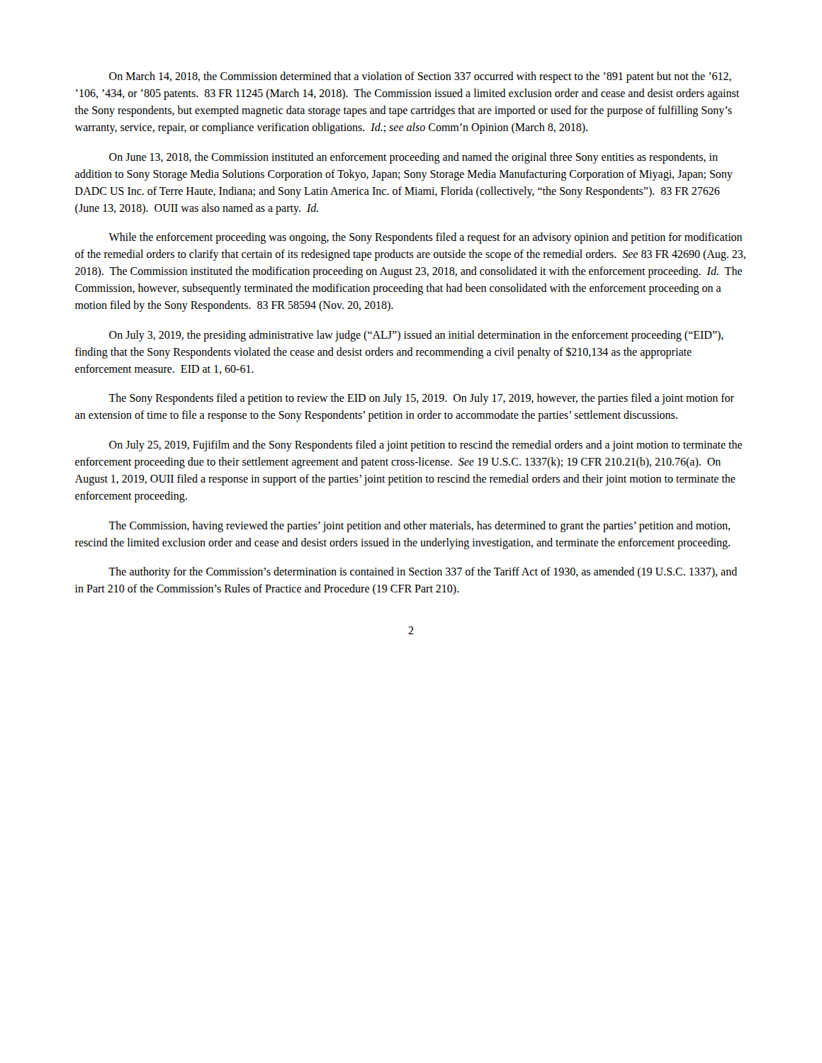On March 14, 2018, the Commission determined that a violation of Section 337 occurred with respect to the ’891 patent but not the ’612, ’106, ’434, or ’805 patents. 83 FR 11245 (March 14, 2018). The Commission issued a limited exclusion order and cease and desist orders against the Sony respondents, but exempted magnetic data storage tapes and tape cartridges that are imported or used for the purpose of fulfilling Sony’s warranty, service, repair, or compliance verification obligations. Id.; see also Comm’n Opinion (March 8, 2018).
On June 13, 2018, the Commission instituted an enforcement proceeding and named the original three Sony entities as respondents, in addition to Sony Storage Media Solutions Corporation of Tokyo, Japan; Sony Storage Media Manufacturing Corporation of Miyagi, Japan; Sony DADC US Inc. of Terre Haute, Indiana; and Sony Latin America Inc. of Miami, Florida (collectively, “the Sony Respondents”). 83 FR 27626 (June 13, 2018). OUII was also named as a party. Id.
While the enforcement proceeding was ongoing, the Sony Respondents filed a request for an advisory opinion and petition for modification of the remedial orders to clarify that certain of its redesigned tape products are outside the scope of the remedial orders. See 83 FR 42690 (Aug. 23, 2018). The Commission instituted the modification proceeding on August 23, 2018, and consolidated it with the enforcement proceeding. Id. The Commission, however, subsequently terminated the modification proceeding that had been consolidated with the enforcement proceeding on a motion filed by the Sony Respondents. 83 FR 58594 (Nov. 20, 2018).
On July 3, 2019, the presiding administrative law judge (“ALJ”) issued an initial determination in the enforcement proceeding (“EID”), finding that the Sony Respondents violated the cease and desist orders and recommending a civil penalty of $210,134 as the appropriate enforcement measure. EID at 1, 60-61.
The Sony Respondents filed a petition to review the EID on July 15, 2019. On July 17, 2019, however, the parties filed a joint motion for an extension of time to file a response to the Sony Respondents’ petition in order to accommodate the parties’ settlement discussions.
On July 25, 2019, Fujifilm and the Sony Respondents filed a joint petition to rescind the remedial orders and a joint motion to terminate the enforcement proceeding due to their settlement agreement and patent cross-license. See 19 U.S.C. 1337(k); 19 CFR 210.21(b), 210.76(a). On August 1, 2019, OUII filed a response in support of the parties’ joint petition to rescind the remedial orders and their joint motion to terminate the enforcement proceeding.
The Commission, having reviewed the parties’ joint petition and other materials, has determined to grant the parties’ petition and motion, rescind the limited exclusion order and cease and desist orders issued in the underlying investigation, and terminate the enforcement proceeding.
The authority for the Commission’s determination is contained in Section 337 of the Tariff Act of 1930, as amended (19 U.S.C. 1337), and in Part 210 of the Commission’s Rules of Practice and Procedure (19 CFR Part 210).
2